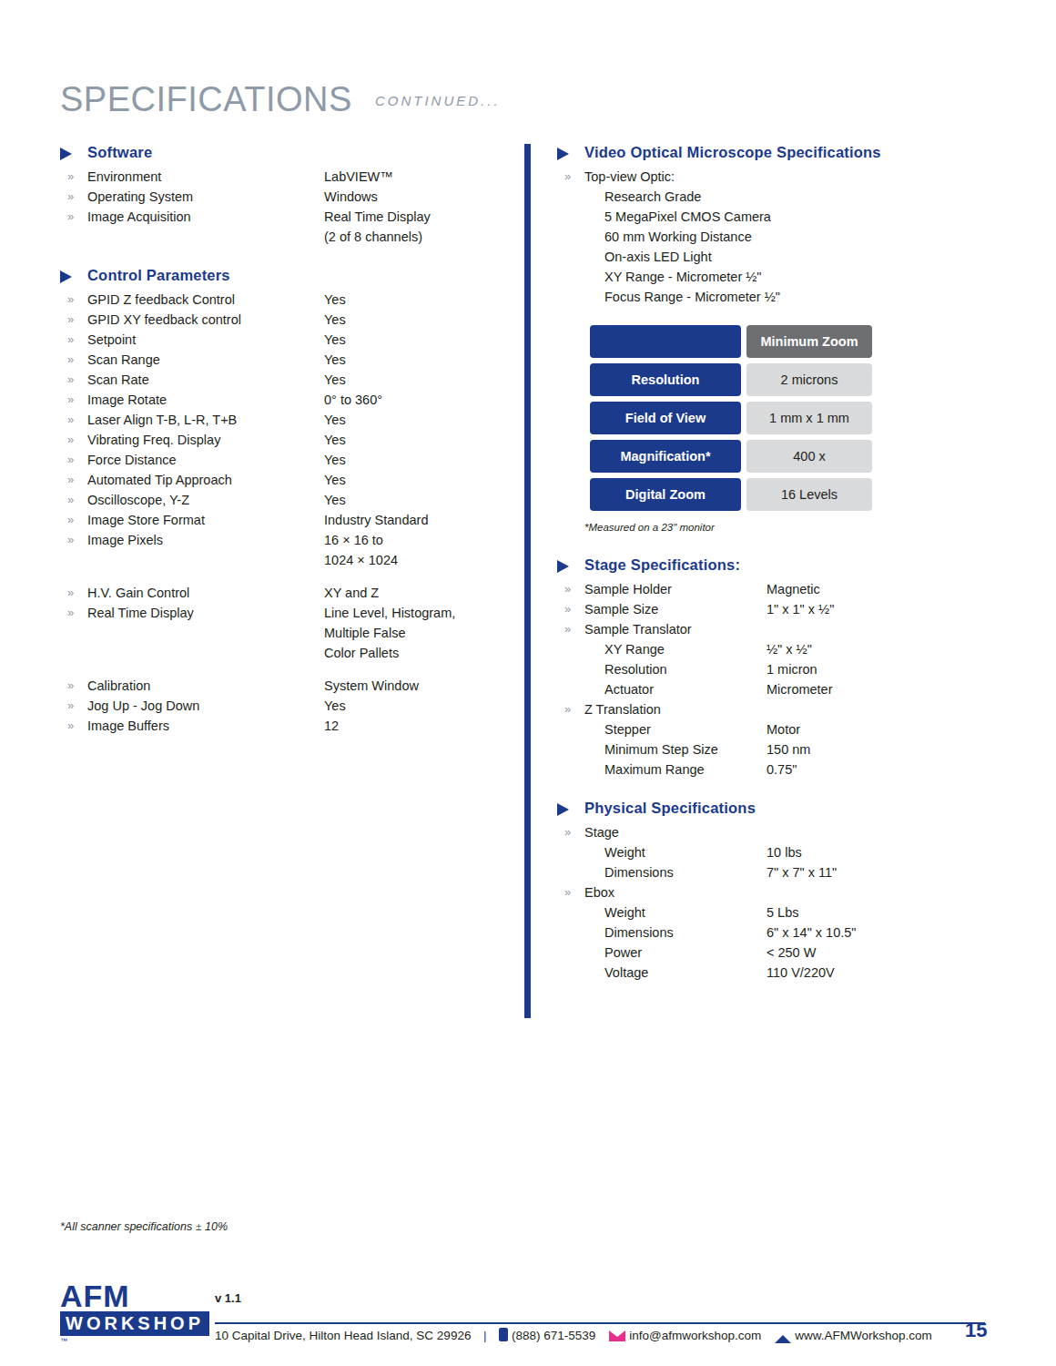SPECIFICATIONS CONTINUED...
Software
»Environment LabVIEW™
»Operating System Windows
»Image Acquisition Real Time Display
(2 of 8 channels)
Control Parameters
»GPID Z feedback Control Yes
»GPID XY feedback control Yes
»Setpoint Yes
»Scan Range Yes
»Scan Rate Yes
»Image Rotate 0° to 360°
»Laser Align T-B, L-R, T+B Yes
»Vibrating Freq. Display Yes
»Force Distance Yes
»Automated Tip Approach Yes
»Oscilloscope, Y-Z Yes
»Image Store Format Industry Standard
»Image Pixels 16 × 16 to
1024 × 1024
»H.V. Gain Control XY and Z
»Real Time Display Line Level, Histogram,
Multiple False
Color Pallets
»Calibration System Window
»Jog Up - Jog Down Yes
»Image Buffers 12
Video Optical Microscope Specifications
»Top-view Optic:
Research Grade
5 MegaPixel CMOS Camera
60 mm Working Distance
On-axis LED Light
XY Range - Micrometer ½"
Focus Range - Micrometer ½"
| | Minimum Zoom |
| Resolution | 2 microns |
| Field of View | 1 mm x 1 mm |
| Magnification* | 400 x |
| Digital Zoom | 16 Levels |
*Measured on a 23" monitor
Stage Specifications:
»Sample Holder Magnetic
»Sample Size 1" x 1" x ½"
»Sample Translator
XY Range ½" x ½"
Resolution 1 micron
Actuator Micrometer
»Z Translation
Stepper Motor
Minimum Step Size 150 nm
Maximum Range 0.75"
Physical Specifications
»Stage
Weight 10 lbs
Dimensions 7" x 7" x 11"
»Ebox
Weight 5 Lbs
Dimensions 6" x 14" x 10.5"
Power< 250 W
Voltage 110 V/220V
*All scanner specifications ± 10%
AFM
WORKSHOP™
v 1.1
10 Capital Drive, Hilton Head Island, SC 29926 | (888) 671-5539 info@afmworkshop.com www.AFMWorkshop.com
15